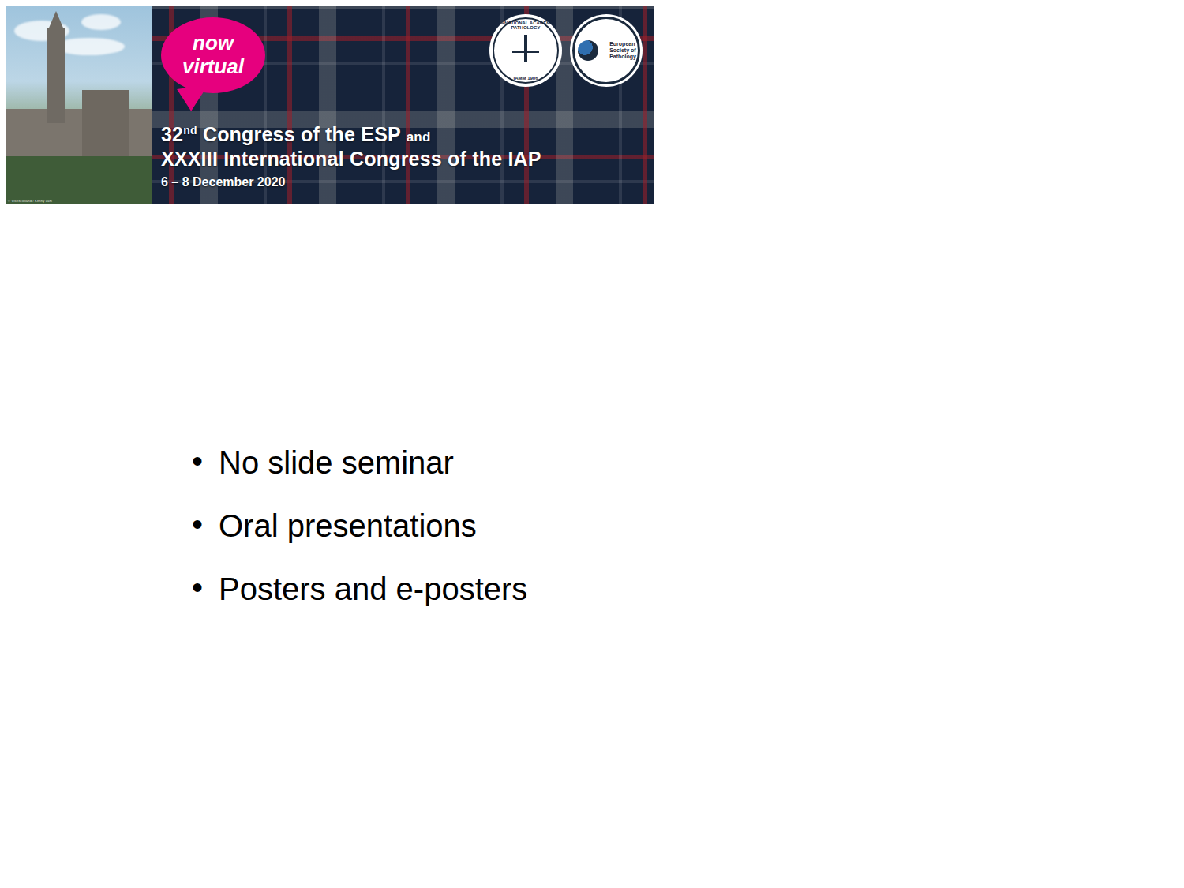© VisitScotland / Kenny Lam
now
virtual
INTERNATIONAL ACADEMY OF PATHOLOGY
IAMM 1906
European
Society of
Pathology
32nd Congress of the ESP and
XXXIII International Congress of the IAP
6 – 8 December 2020
No slide seminar
Oral presentations
Posters and e-posters